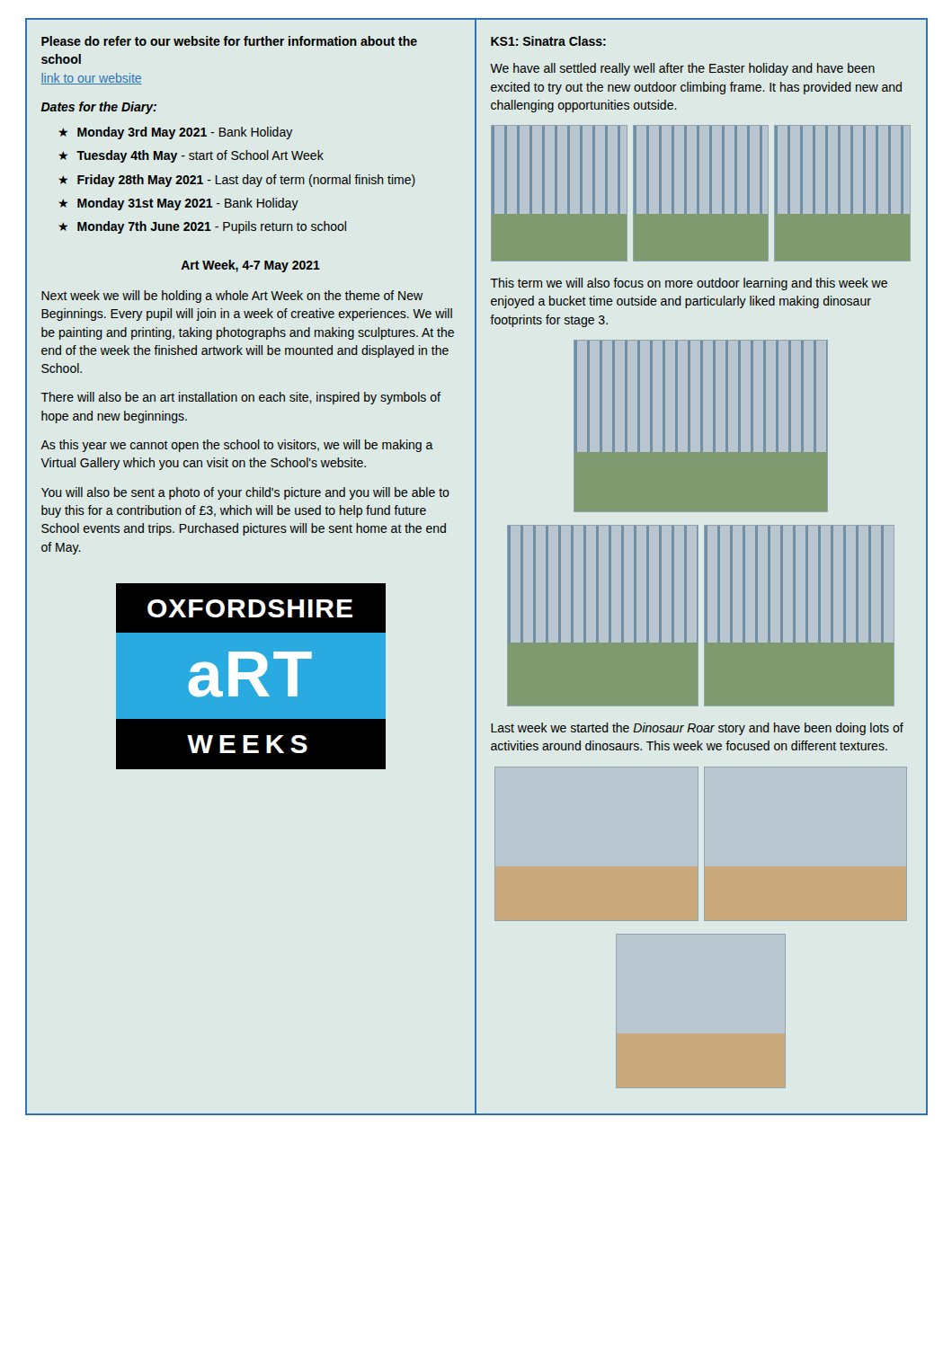Please do refer to our website for further information about the school
link to our website
Dates for the Diary:
Monday 3rd May 2021 - Bank Holiday
Tuesday 4th May - start of School Art Week
Friday 28th May 2021 - Last day of term (normal finish time)
Monday 31st May 2021 - Bank Holiday
Monday 7th June 2021 - Pupils return to school
Art Week, 4-7 May 2021
Next week we will be holding a whole Art Week on the theme of New Beginnings. Every pupil will join in a week of creative experiences. We will be painting and printing, taking photographs and making sculptures. At the end of the week the finished artwork will be mounted and displayed in the School.
There will also be an art installation on each site, inspired by symbols of hope and new beginnings.
As this year we cannot open the school to visitors, we will be making a Virtual Gallery which you can visit on the School's website.
You will also be sent a photo of your child's picture and you will be able to buy this for a contribution of £3, which will be used to help fund future School events and trips. Purchased pictures will be sent home at the end of May.
OXFORDSHIRE
aRT
WEEKS
KS1: Sinatra Class:
We have all settled really well after the Easter holiday and have been excited to try out the new outdoor climbing frame. It has provided new and challenging opportunities outside.
This term we will also focus on more outdoor learning and this week we enjoyed a bucket time outside and particularly liked making dinosaur footprints for stage 3.
Last week we started the Dinosaur Roar story and have been doing lots of activities around dinosaurs. This week we focused on different textures.